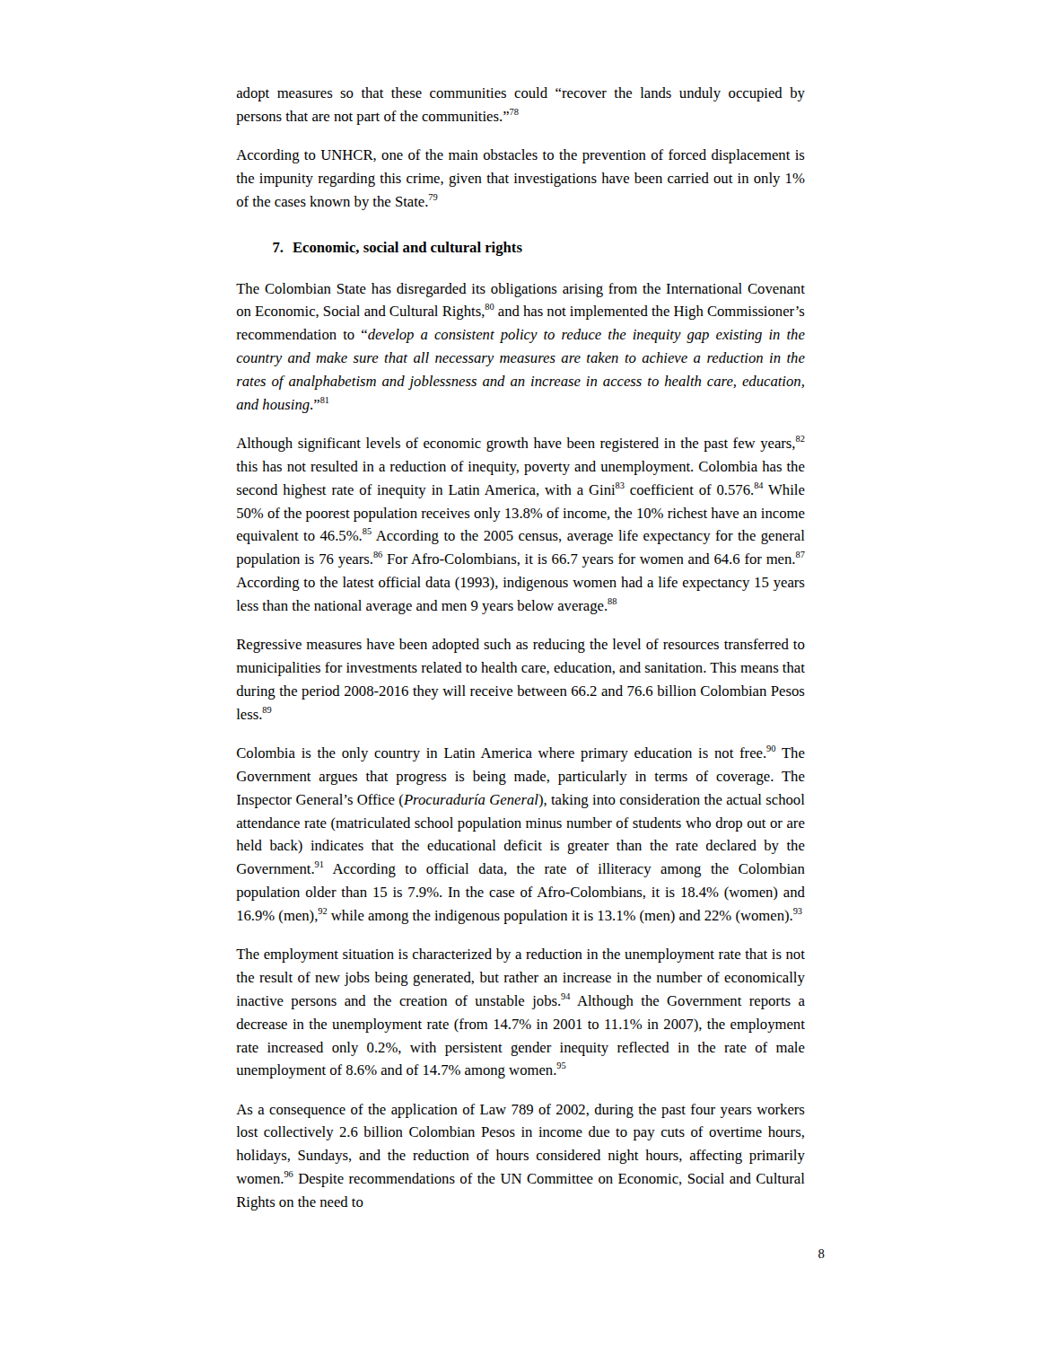adopt measures so that these communities could “recover the lands unduly occupied by persons that are not part of the communities.”78
According to UNHCR, one of the main obstacles to the prevention of forced displacement is the impunity regarding this crime, given that investigations have been carried out in only 1% of the cases known by the State.79
7. Economic, social and cultural rights
The Colombian State has disregarded its obligations arising from the International Covenant on Economic, Social and Cultural Rights,80 and has not implemented the High Commissioner’s recommendation to “develop a consistent policy to reduce the inequity gap existing in the country and make sure that all necessary measures are taken to achieve a reduction in the rates of analphabetism and joblessness and an increase in access to health care, education, and housing.”81
Although significant levels of economic growth have been registered in the past few years,82 this has not resulted in a reduction of inequity, poverty and unemployment. Colombia has the second highest rate of inequity in Latin America, with a Gini83 coefficient of 0.576.84 While 50% of the poorest population receives only 13.8% of income, the 10% richest have an income equivalent to 46.5%.85 According to the 2005 census, average life expectancy for the general population is 76 years.86 For Afro-Colombians, it is 66.7 years for women and 64.6 for men.87 According to the latest official data (1993), indigenous women had a life expectancy 15 years less than the national average and men 9 years below average.88
Regressive measures have been adopted such as reducing the level of resources transferred to municipalities for investments related to health care, education, and sanitation. This means that during the period 2008-2016 they will receive between 66.2 and 76.6 billion Colombian Pesos less.89
Colombia is the only country in Latin America where primary education is not free.90 The Government argues that progress is being made, particularly in terms of coverage. The Inspector General’s Office (Procuraduría General), taking into consideration the actual school attendance rate (matriculated school population minus number of students who drop out or are held back) indicates that the educational deficit is greater than the rate declared by the Government.91 According to official data, the rate of illiteracy among the Colombian population older than 15 is 7.9%. In the case of Afro-Colombians, it is 18.4% (women) and 16.9% (men),92 while among the indigenous population it is 13.1% (men) and 22% (women).93
The employment situation is characterized by a reduction in the unemployment rate that is not the result of new jobs being generated, but rather an increase in the number of economically inactive persons and the creation of unstable jobs.94 Although the Government reports a decrease in the unemployment rate (from 14.7% in 2001 to 11.1% in 2007), the employment rate increased only 0.2%, with persistent gender inequity reflected in the rate of male unemployment of 8.6% and of 14.7% among women.95
As a consequence of the application of Law 789 of 2002, during the past four years workers lost collectively 2.6 billion Colombian Pesos in income due to pay cuts of overtime hours, holidays, Sundays, and the reduction of hours considered night hours, affecting primarily women.96 Despite recommendations of the UN Committee on Economic, Social and Cultural Rights on the need to
8